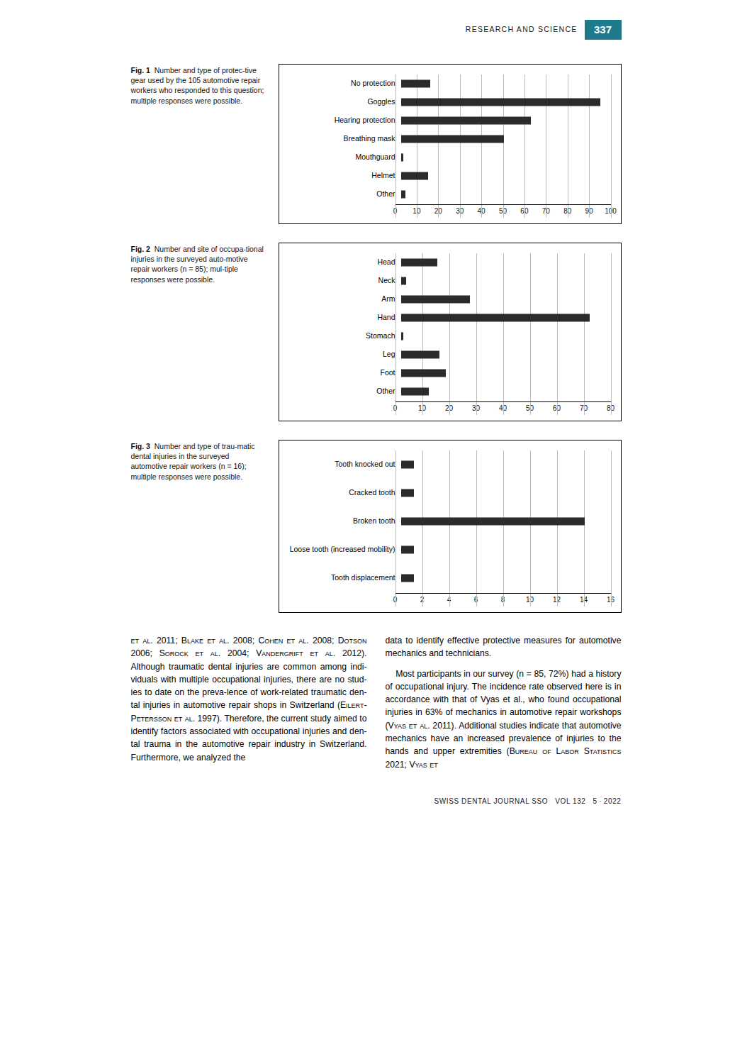Research and Science
337
Fig. 1 Number and type of protec‐tive gear used by the 105 automotive repair workers who responded to this question; multiple responses were possible.
No protection
Goggles
Hearing protection
Breathing mask
Mouthguard
Helmet
Other
0 10 20 30 40 50 60 70 80 90 100
Fig. 2 Number and site of occupa‐tional injuries in the surveyed auto‐motive repair workers (n = 85); mul‐tiple responses were possible.
Head
Neck
Arm
Hand
Stomach
Leg
Foot
Other
0 10 20 30 40 50 60 70 80
Fig. 3 Number and type of trau‐matic dental injuries in the surveyed automotive repair workers (n = 16); multiple responses were possible.
Tooth knocked out
Cracked tooth
Broken tooth
Loose tooth (increased mobility)
Tooth displacement
0 2 4 6 8 10 12 14 16
et al. 2011; Blake et al. 2008; Cohen et al. 2008; Dotson 2006; Sorock et al. 2004; Vandergrift et al. 2012). Although traumatic dental injuries are common among individuals with multiple occupational injuries, there are no studies to date on the preva‐lence of work‐related traumatic dental injuries in automotive repair shops in Switzerland (Eilert‐Petersson et al. 1997). Therefore, the current study aimed to identify factors associated with occupational injuries and dental trauma in the automotive repair industry in Switzerland. Furthermore, we analyzed the
data to identify effective protective measures for automotive mechanics and technicians.
Most participants in our survey (n = 85, 72%) had a history of occupational injury. The incidence rate observed here is in accordance with that of Vyas et al., who found occupational injuries in 63% of mechanics in automotive repair workshops (Vyas et al. 2011). Additional studies indicate that automotive mechanics have an increased prevalence of injuries to the hands and upper extremities (Bureau of Labor Statistics 2021; Vyas et
SWISS DENTAL JOURNAL SSO VOL 132 5 · 2022